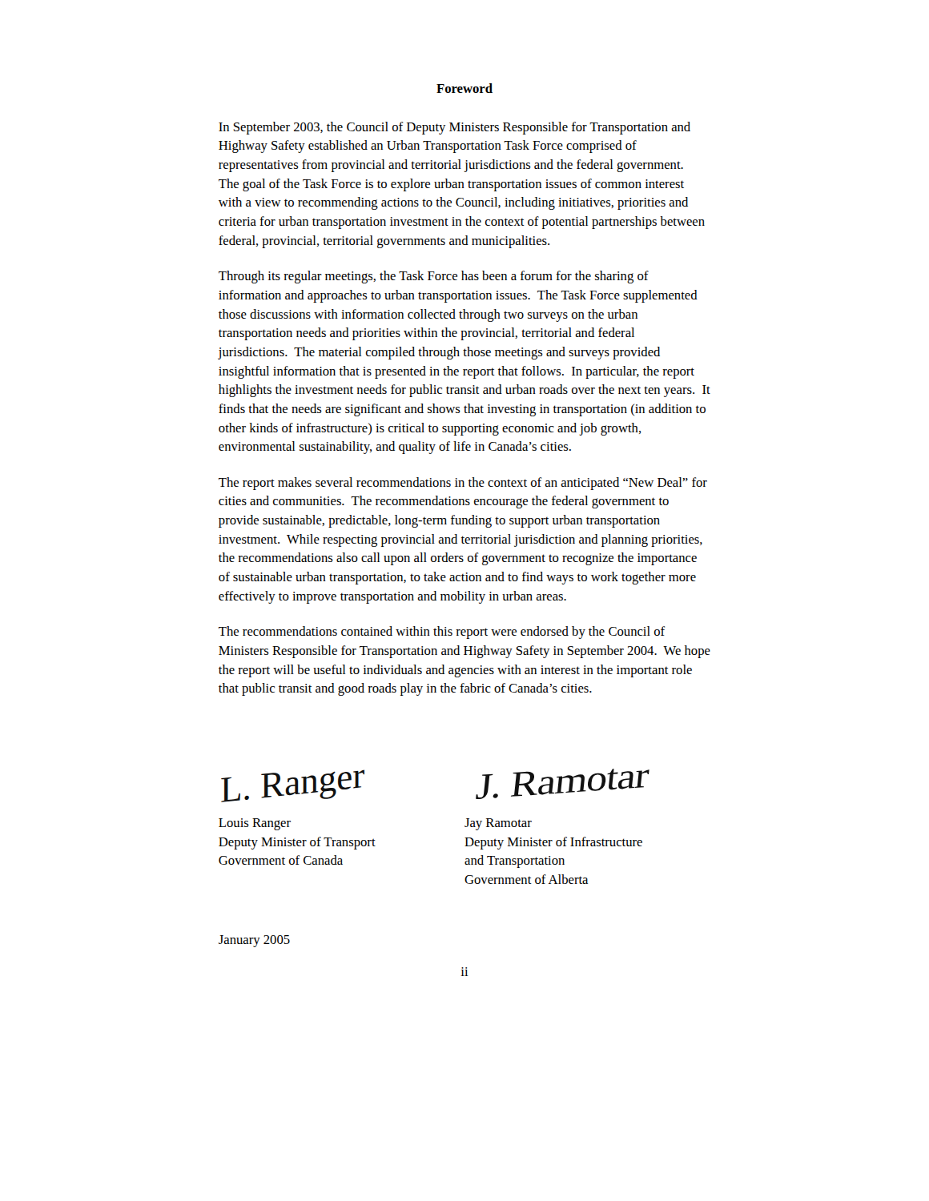Foreword
In September 2003, the Council of Deputy Ministers Responsible for Transportation and Highway Safety established an Urban Transportation Task Force comprised of representatives from provincial and territorial jurisdictions and the federal government. The goal of the Task Force is to explore urban transportation issues of common interest with a view to recommending actions to the Council, including initiatives, priorities and criteria for urban transportation investment in the context of potential partnerships between federal, provincial, territorial governments and municipalities.
Through its regular meetings, the Task Force has been a forum for the sharing of information and approaches to urban transportation issues. The Task Force supplemented those discussions with information collected through two surveys on the urban transportation needs and priorities within the provincial, territorial and federal jurisdictions. The material compiled through those meetings and surveys provided insightful information that is presented in the report that follows. In particular, the report highlights the investment needs for public transit and urban roads over the next ten years. It finds that the needs are significant and shows that investing in transportation (in addition to other kinds of infrastructure) is critical to supporting economic and job growth, environmental sustainability, and quality of life in Canada’s cities.
The report makes several recommendations in the context of an anticipated “New Deal” for cities and communities. The recommendations encourage the federal government to provide sustainable, predictable, long-term funding to support urban transportation investment. While respecting provincial and territorial jurisdiction and planning priorities, the recommendations also call upon all orders of government to recognize the importance of sustainable urban transportation, to take action and to find ways to work together more effectively to improve transportation and mobility in urban areas.
The recommendations contained within this report were endorsed by the Council of Ministers Responsible for Transportation and Highway Safety in September 2004. We hope the report will be useful to individuals and agencies with an interest in the important role that public transit and good roads play in the fabric of Canada’s cities.
| L. Ranger Louis Ranger Deputy Minister of Transport Government of Canada | J. Ramotar Jay Ramotar Deputy Minister of Infrastructure and Transportation Government of Alberta |
January 2005
ii